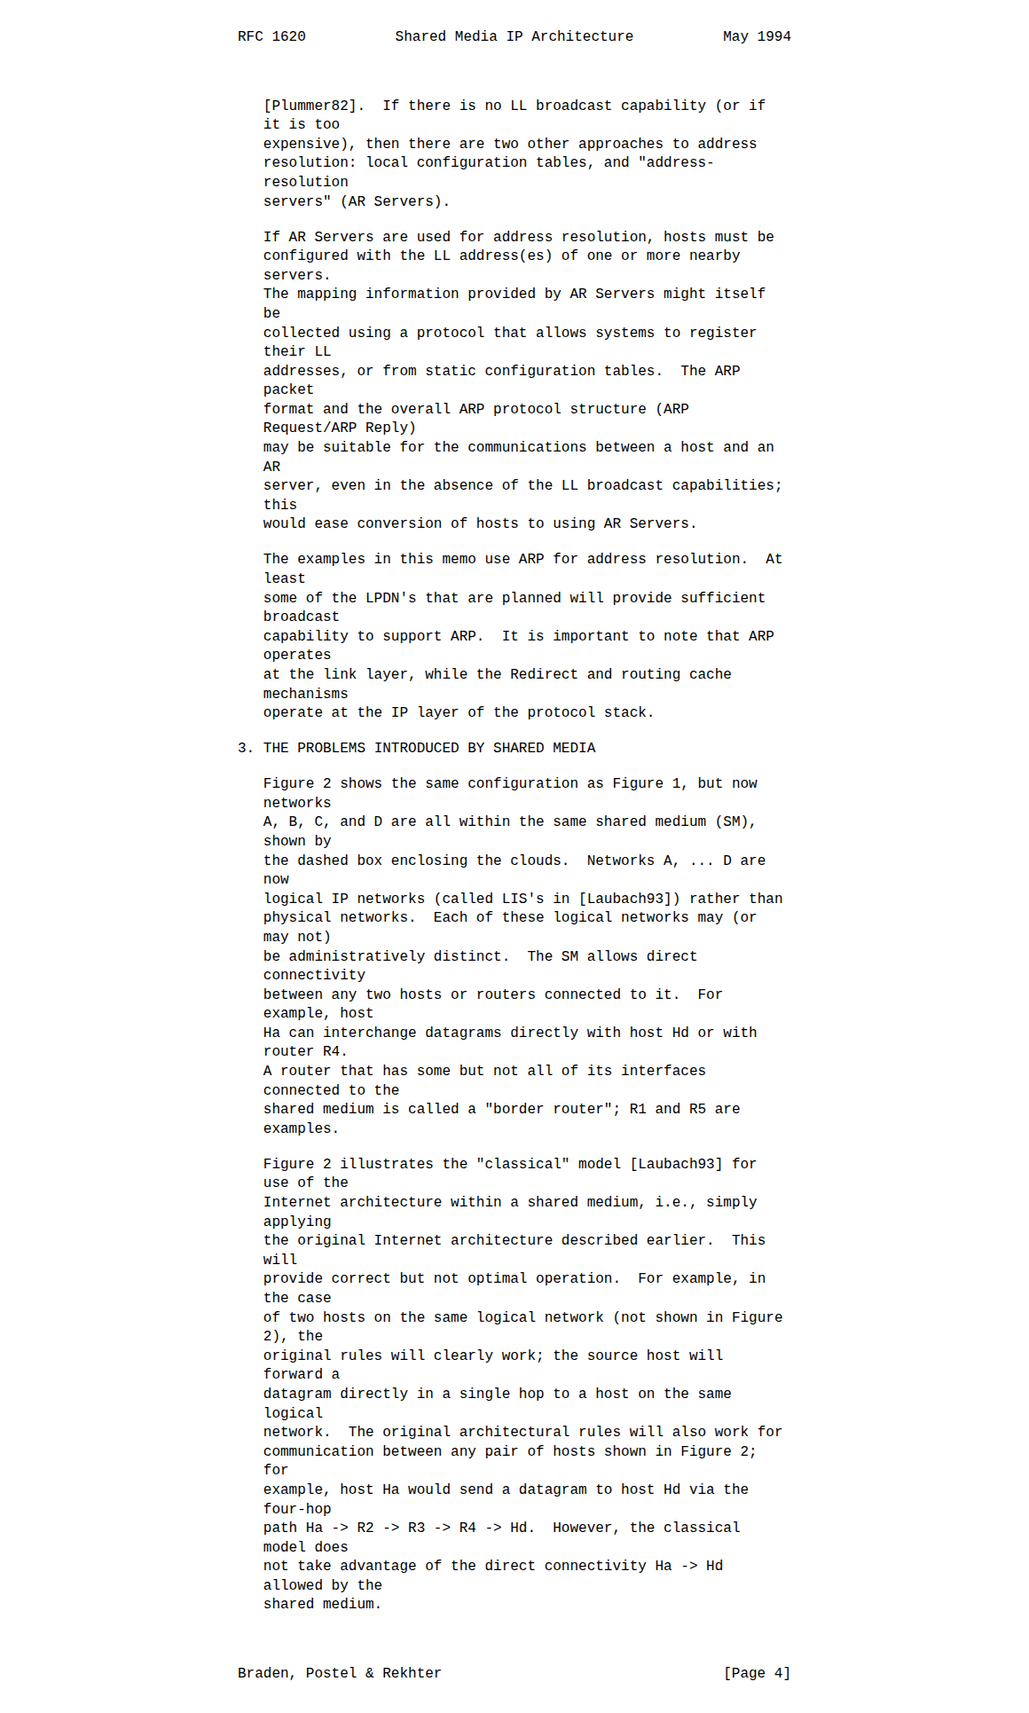RFC 1620 Shared Media IP Architecture May 1994
[Plummer82]. If there is no LL broadcast capability (or if it is too expensive), then there are two other approaches to address resolution: local configuration tables, and "address-resolution servers" (AR Servers).
If AR Servers are used for address resolution, hosts must be configured with the LL address(es) of one or more nearby servers. The mapping information provided by AR Servers might itself be collected using a protocol that allows systems to register their LL addresses, or from static configuration tables. The ARP packet format and the overall ARP protocol structure (ARP Request/ARP Reply) may be suitable for the communications between a host and an AR server, even in the absence of the LL broadcast capabilities; this would ease conversion of hosts to using AR Servers.
The examples in this memo use ARP for address resolution. At least some of the LPDN's that are planned will provide sufficient broadcast capability to support ARP. It is important to note that ARP operates at the link layer, while the Redirect and routing cache mechanisms operate at the IP layer of the protocol stack.
3. THE PROBLEMS INTRODUCED BY SHARED MEDIA
Figure 2 shows the same configuration as Figure 1, but now networks A, B, C, and D are all within the same shared medium (SM), shown by the dashed box enclosing the clouds. Networks A, ... D are now logical IP networks (called LIS's in [Laubach93]) rather than physical networks. Each of these logical networks may (or may not) be administratively distinct. The SM allows direct connectivity between any two hosts or routers connected to it. For example, host Ha can interchange datagrams directly with host Hd or with router R4. A router that has some but not all of its interfaces connected to the shared medium is called a "border router"; R1 and R5 are examples.
Figure 2 illustrates the "classical" model [Laubach93] for use of the Internet architecture within a shared medium, i.e., simply applying the original Internet architecture described earlier. This will provide correct but not optimal operation. For example, in the case of two hosts on the same logical network (not shown in Figure 2), the original rules will clearly work; the source host will forward a datagram directly in a single hop to a host on the same logical network. The original architectural rules will also work for communication between any pair of hosts shown in Figure 2; for example, host Ha would send a datagram to host Hd via the four-hop path Ha -> R2 -> R3 -> R4 -> Hd. However, the classical model does not take advantage of the direct connectivity Ha -> Hd allowed by the shared medium.
Braden, Postel & Rekhter [Page 4]